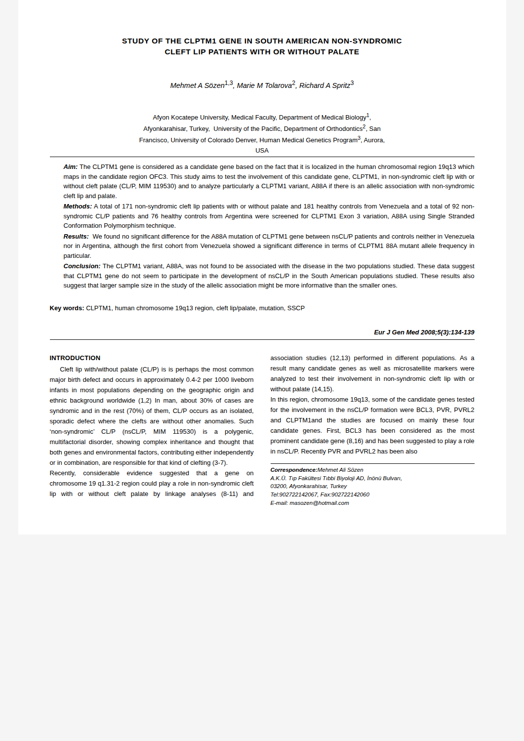Study of the CLPTM1 Gene in South American Non-Syndromic
Cleft Lip Patients With or Without Palate
Mehmet A Sözen1,3, Marie M Tolarova2, Richard A Spritz3
Afyon Kocatepe University, Medical Faculty, Department of Medical Biology1,
Afyonkarahisar, Turkey, University of the Pacific, Department of Orthodontics2, San
Francisco, University of Colorado Denver, Human Medical Genetics Program3, Aurora,
USA
Aim: The CLPTM1 gene is considered as a candidate gene based on the fact that it is localized in the human chromosomal region 19q13 which maps in the candidate region OFC3. This study aims to test the involvement of this candidate gene, CLPTM1, in non-syndromic cleft lip with or without cleft palate (CL/P, MIM 119530) and to analyze particularly a CLPTM1 variant, A88A if there is an allelic association with non-syndromic cleft lip and palate.
Methods: A total of 171 non-syndromic cleft lip patients with or without palate and 181 healthy controls from Venezuela and a total of 92 non-syndromic CL/P patients and 76 healthy controls from Argentina were screened for CLPTM1 Exon 3 variation, A88A using Single Stranded Conformation Polymorphism technique.
Results: We found no significant difference for the A88A mutation of CLPTM1 gene between nsCL/P patients and controls neither in Venezuela nor in Argentina, although the first cohort from Venezuela showed a significant difference in terms of CLPTM1 88A mutant allele frequency in particular.
Conclusion: The CLPTM1 variant, A88A, was not found to be associated with the disease in the two populations studied. These data suggest that CLPTM1 gene do not seem to participate in the development of nsCL/P in the South American populations studied. These results also suggest that larger sample size in the study of the allelic association might be more informative than the smaller ones.
Key words: CLPTM1, human chromosome 19q13 region, cleft lip/palate, mutation, SSCP
Eur J Gen Med 2008;5(3):134-139
Introduction
Cleft lip with/without palate (CL/P) is is perhaps the most common major birth defect and occurs in approximately 0.4-2 per 1000 liveborn infants in most populations depending on the geographic origin and ethnic background worldwide (1,2) In man, about 30% of cases are syndromic and in the rest (70%) of them, CL/P occurs as an isolated, sporadic defect where the clefts are without other anomalies. Such ‘non-syndromic’ CL/P (nsCL/P, MIM 119530) is a polygenic, multifactorial disorder, showing complex inheritance and thought that both genes and environmental factors, contributing either independently or in combination, are responsible for that kind of clefting (3-7).
Recently, considerable evidence suggested that a gene on chromosome 19 q1.31-2 region could play a role in non-syndromic cleft lip with or without cleft palate by linkage analyses (8-11) and association studies (12,13) performed in different populations. As a result many candidate genes as well as microsatellite markers were analyzed to test their involvement in non-syndromic cleft lip with or without palate (14,15).
In this region, chromosome 19q13, some of the candidate genes tested for the involvement in the nsCL/P formation were BCL3, PVR, PVRL2 and CLPTM1and the studies are focused on mainly these four candidate genes. First, BCL3 has been considered as the most prominent candidate gene (8,16) and has been suggested to play a role in nsCL/P. Recently PVR and PVRL2 has been also
Correspondence: Mehmet Ali Sözen
A.K.Ü. Tıp Fakültesi Tıbbi Biyoloji AD, İnönü Bulvarı,
03200, Afyonkarahisar, Turkey
Tel:902722142067, Fax:902722142060
E-mail: masozen@hotmail.com